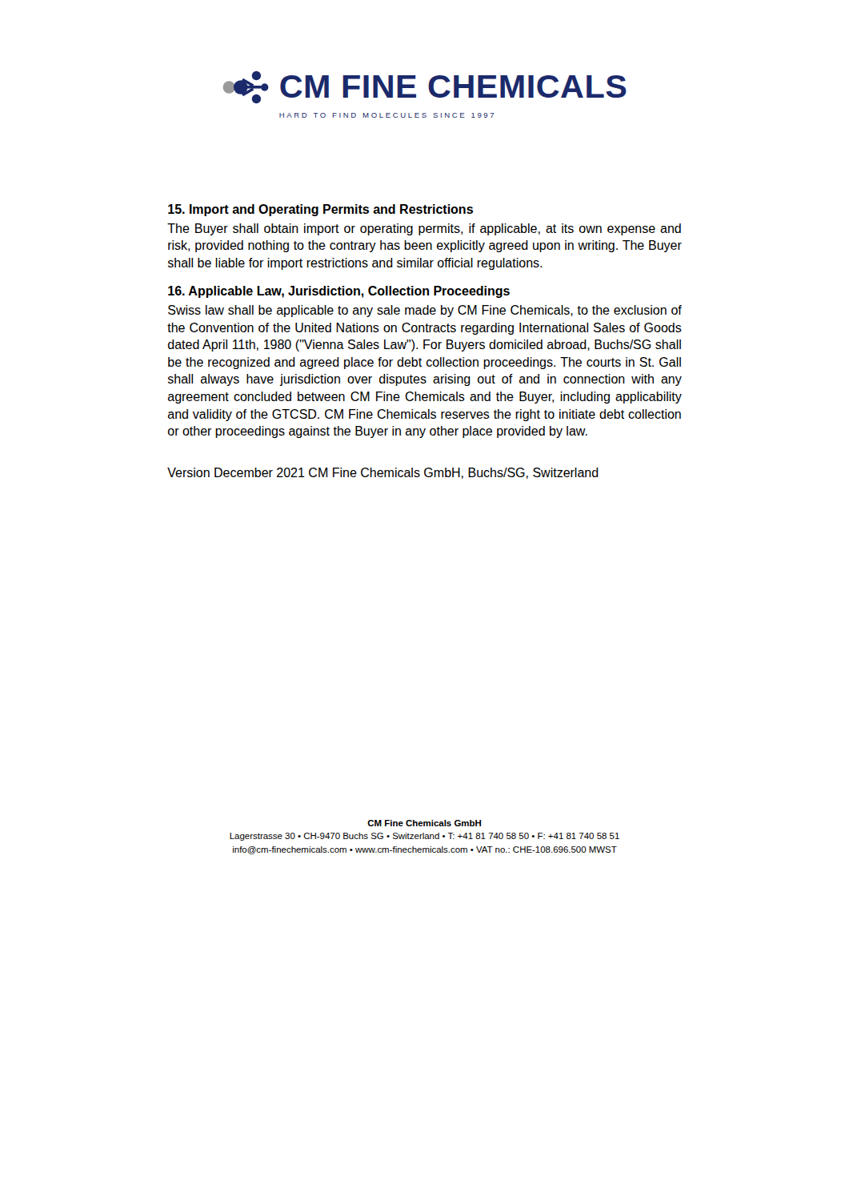CM FINE CHEMICALS
HARD TO FIND MOLECULES SINCE 1997
15. Import and Operating Permits and Restrictions
The Buyer shall obtain import or operating permits, if applicable, at its own expense and risk, provided nothing to the contrary has been explicitly agreed upon in writing. The Buyer shall be liable for import restrictions and similar official regulations.
16. Applicable Law, Jurisdiction, Collection Proceedings
Swiss law shall be applicable to any sale made by CM Fine Chemicals, to the exclusion of the Convention of the United Nations on Contracts regarding International Sales of Goods dated April 11th, 1980 ("Vienna Sales Law"). For Buyers domiciled abroad, Buchs/SG shall be the recognized and agreed place for debt collection proceedings. The courts in St. Gall shall always have jurisdiction over disputes arising out of and in connection with any agreement concluded between CM Fine Chemicals and the Buyer, including applicability and validity of the GTCSD. CM Fine Chemicals reserves the right to initiate debt collection or other proceedings against the Buyer in any other place provided by law.
Version December 2021 CM Fine Chemicals GmbH, Buchs/SG, Switzerland
CM Fine Chemicals GmbH
Lagerstrasse 30 • CH-9470 Buchs SG • Switzerland • T: +41 81 740 58 50 • F: +41 81 740 58 51
info@cm-finechemicals.com • www.cm-finechemicals.com • VAT no.: CHE-108.696.500 MWST